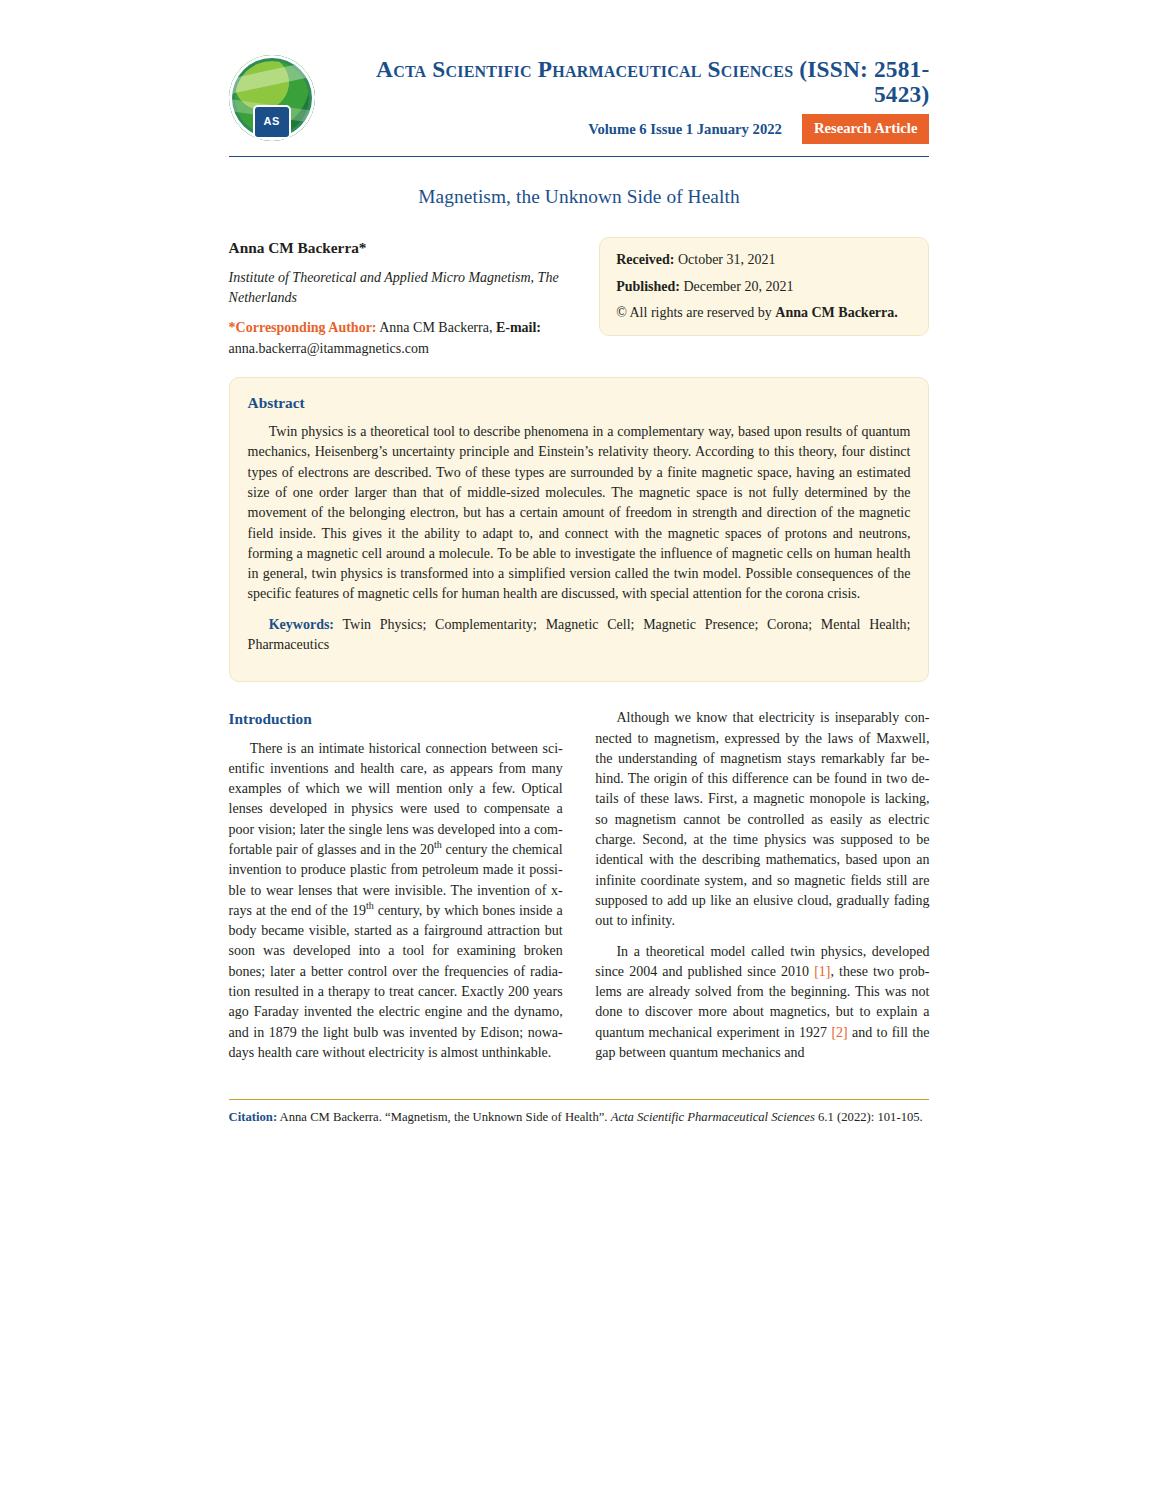AS
Acta Scientific Pharmaceutical Sciences (ISSN: 2581-5423)
Volume 6 Issue 1 January 2022 Research Article
Magnetism, the Unknown Side of Health
Anna CM Backerra*
Institute of Theoretical and Applied Micro Magnetism, The Netherlands
*Corresponding Author: Anna CM Backerra, E-mail: anna.backerra@itammagnetics.com
Received: October 31, 2021
Published: December 20, 2021
© All rights are reserved by Anna CM Backerra.
Abstract
Twin physics is a theoretical tool to describe phenomena in a complementary way, based upon results of quantum mechanics, Heisenberg’s uncertainty principle and Einstein’s relativity theory. According to this theory, four distinct types of electrons are described. Two of these types are surrounded by a finite magnetic space, having an estimated size of one order larger than that of middle-sized molecules. The magnetic space is not fully determined by the movement of the belonging electron, but has a certain amount of freedom in strength and direction of the magnetic field inside. This gives it the ability to adapt to, and connect with the magnetic spaces of protons and neutrons, forming a magnetic cell around a molecule. To be able to investigate the influence of magnetic cells on human health in general, twin physics is transformed into a simplified version called the twin model. Possible consequences of the specific features of magnetic cells for human health are discussed, with special attention for the corona crisis.
Keywords: Twin Physics; Complementarity; Magnetic Cell; Magnetic Presence; Corona; Mental Health; Pharmaceutics
Introduction
There is an intimate historical connection between scientific inventions and health care, as appears from many examples of which we will mention only a few. Optical lenses developed in physics were used to compensate a poor vision; later the single lens was developed into a comfortable pair of glasses and in the 20th century the chemical invention to produce plastic from petroleum made it possible to wear lenses that were invisible. The invention of x-rays at the end of the 19th century, by which bones inside a body became visible, started as a fairground attraction but soon was developed into a tool for examining broken bones; later a better control over the frequencies of radiation resulted in a therapy to treat cancer. Exactly 200 years ago Faraday invented the electric engine and the dynamo, and in 1879 the light bulb was invented by Edison; nowadays health care without electricity is almost unthinkable.
Although we know that electricity is inseparably connected to magnetism, expressed by the laws of Maxwell, the understanding of magnetism stays remarkably far behind. The origin of this difference can be found in two details of these laws. First, a magnetic monopole is lacking, so magnetism cannot be controlled as easily as electric charge. Second, at the time physics was supposed to be identical with the describing mathematics, based upon an infinite coordinate system, and so magnetic fields still are supposed to add up like an elusive cloud, gradually fading out to infinity.
In a theoretical model called twin physics, developed since 2004 and published since 2010 [1], these two problems are already solved from the beginning. This was not done to discover more about magnetics, but to explain a quantum mechanical experiment in 1927 [2] and to fill the gap between quantum mechanics and
Citation: Anna CM Backerra. “Magnetism, the Unknown Side of Health”. Acta Scientific Pharmaceutical Sciences 6.1 (2022): 101-105.